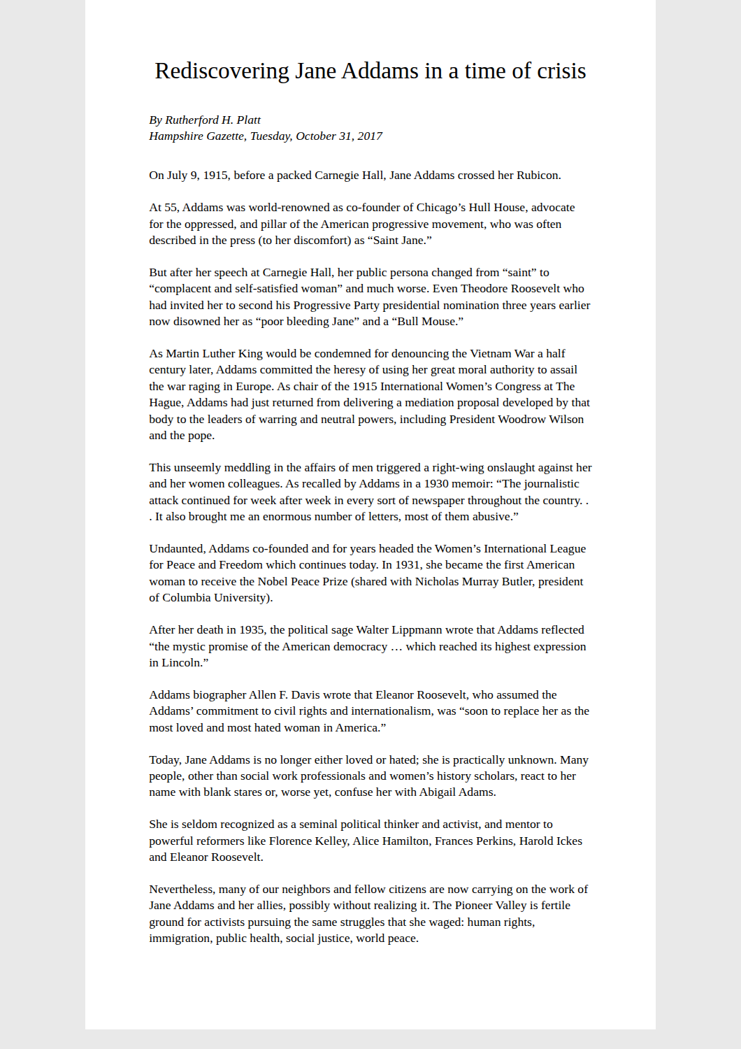Rediscovering Jane Addams in a time of crisis
By Rutherford H. Platt
Hampshire Gazette, Tuesday, October 31, 2017
On July 9, 1915, before a packed Carnegie Hall, Jane Addams crossed her Rubicon.
At 55, Addams was world-renowned as co-founder of Chicago’s Hull House, advocate for the oppressed, and pillar of the American progressive movement, who was often described in the press (to her discomfort) as “Saint Jane.”
But after her speech at Carnegie Hall, her public persona changed from “saint” to “complacent and self-satisfied woman” and much worse. Even Theodore Roosevelt who had invited her to second his Progressive Party presidential nomination three years earlier now disowned her as “poor bleeding Jane” and a “Bull Mouse.”
As Martin Luther King would be condemned for denouncing the Vietnam War a half century later, Addams committed the heresy of using her great moral authority to assail the war raging in Europe. As chair of the 1915 International Women’s Congress at The Hague, Addams had just returned from delivering a mediation proposal developed by that body to the leaders of warring and neutral powers, including President Woodrow Wilson and the pope.
This unseemly meddling in the affairs of men triggered a right-wing onslaught against her and her women colleagues. As recalled by Addams in a 1930 memoir: “The journalistic attack continued for week after week in every sort of newspaper throughout the country. . . It also brought me an enormous number of letters, most of them abusive.”
Undaunted, Addams co-founded and for years headed the Women’s International League for Peace and Freedom which continues today. In 1931, she became the first American woman to receive the Nobel Peace Prize (shared with Nicholas Murray Butler, president of Columbia University).
After her death in 1935, the political sage Walter Lippmann wrote that Addams reflected “the mystic promise of the American democracy … which reached its highest expression in Lincoln.”
Addams biographer Allen F. Davis wrote that Eleanor Roosevelt, who assumed the Addams’ commitment to civil rights and internationalism, was “soon to replace her as the most loved and most hated woman in America.”
Today, Jane Addams is no longer either loved or hated; she is practically unknown. Many people, other than social work professionals and women’s history scholars, react to her name with blank stares or, worse yet, confuse her with Abigail Adams.
She is seldom recognized as a seminal political thinker and activist, and mentor to powerful reformers like Florence Kelley, Alice Hamilton, Frances Perkins, Harold Ickes and Eleanor Roosevelt.
Nevertheless, many of our neighbors and fellow citizens are now carrying on the work of Jane Addams and her allies, possibly without realizing it. The Pioneer Valley is fertile ground for activists pursuing the same struggles that she waged: human rights, immigration, public health, social justice, world peace.